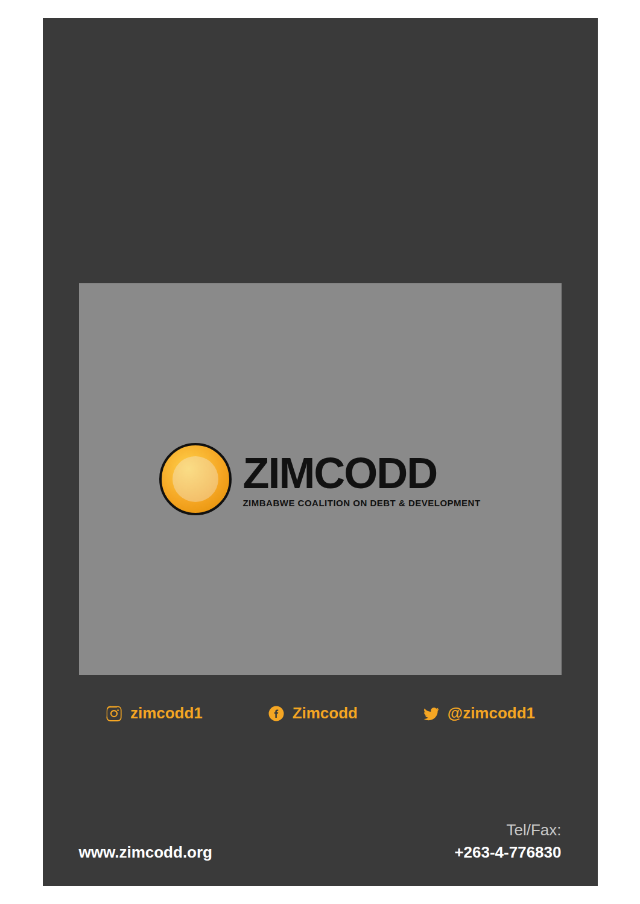ZIMCODD ZIMBABWE COALITION ON DEBT & DEVELOPMENT
zimcodd1 Zimcodd @zimcodd1
www.zimcodd.org
Tel/Fax: +263-4-776830